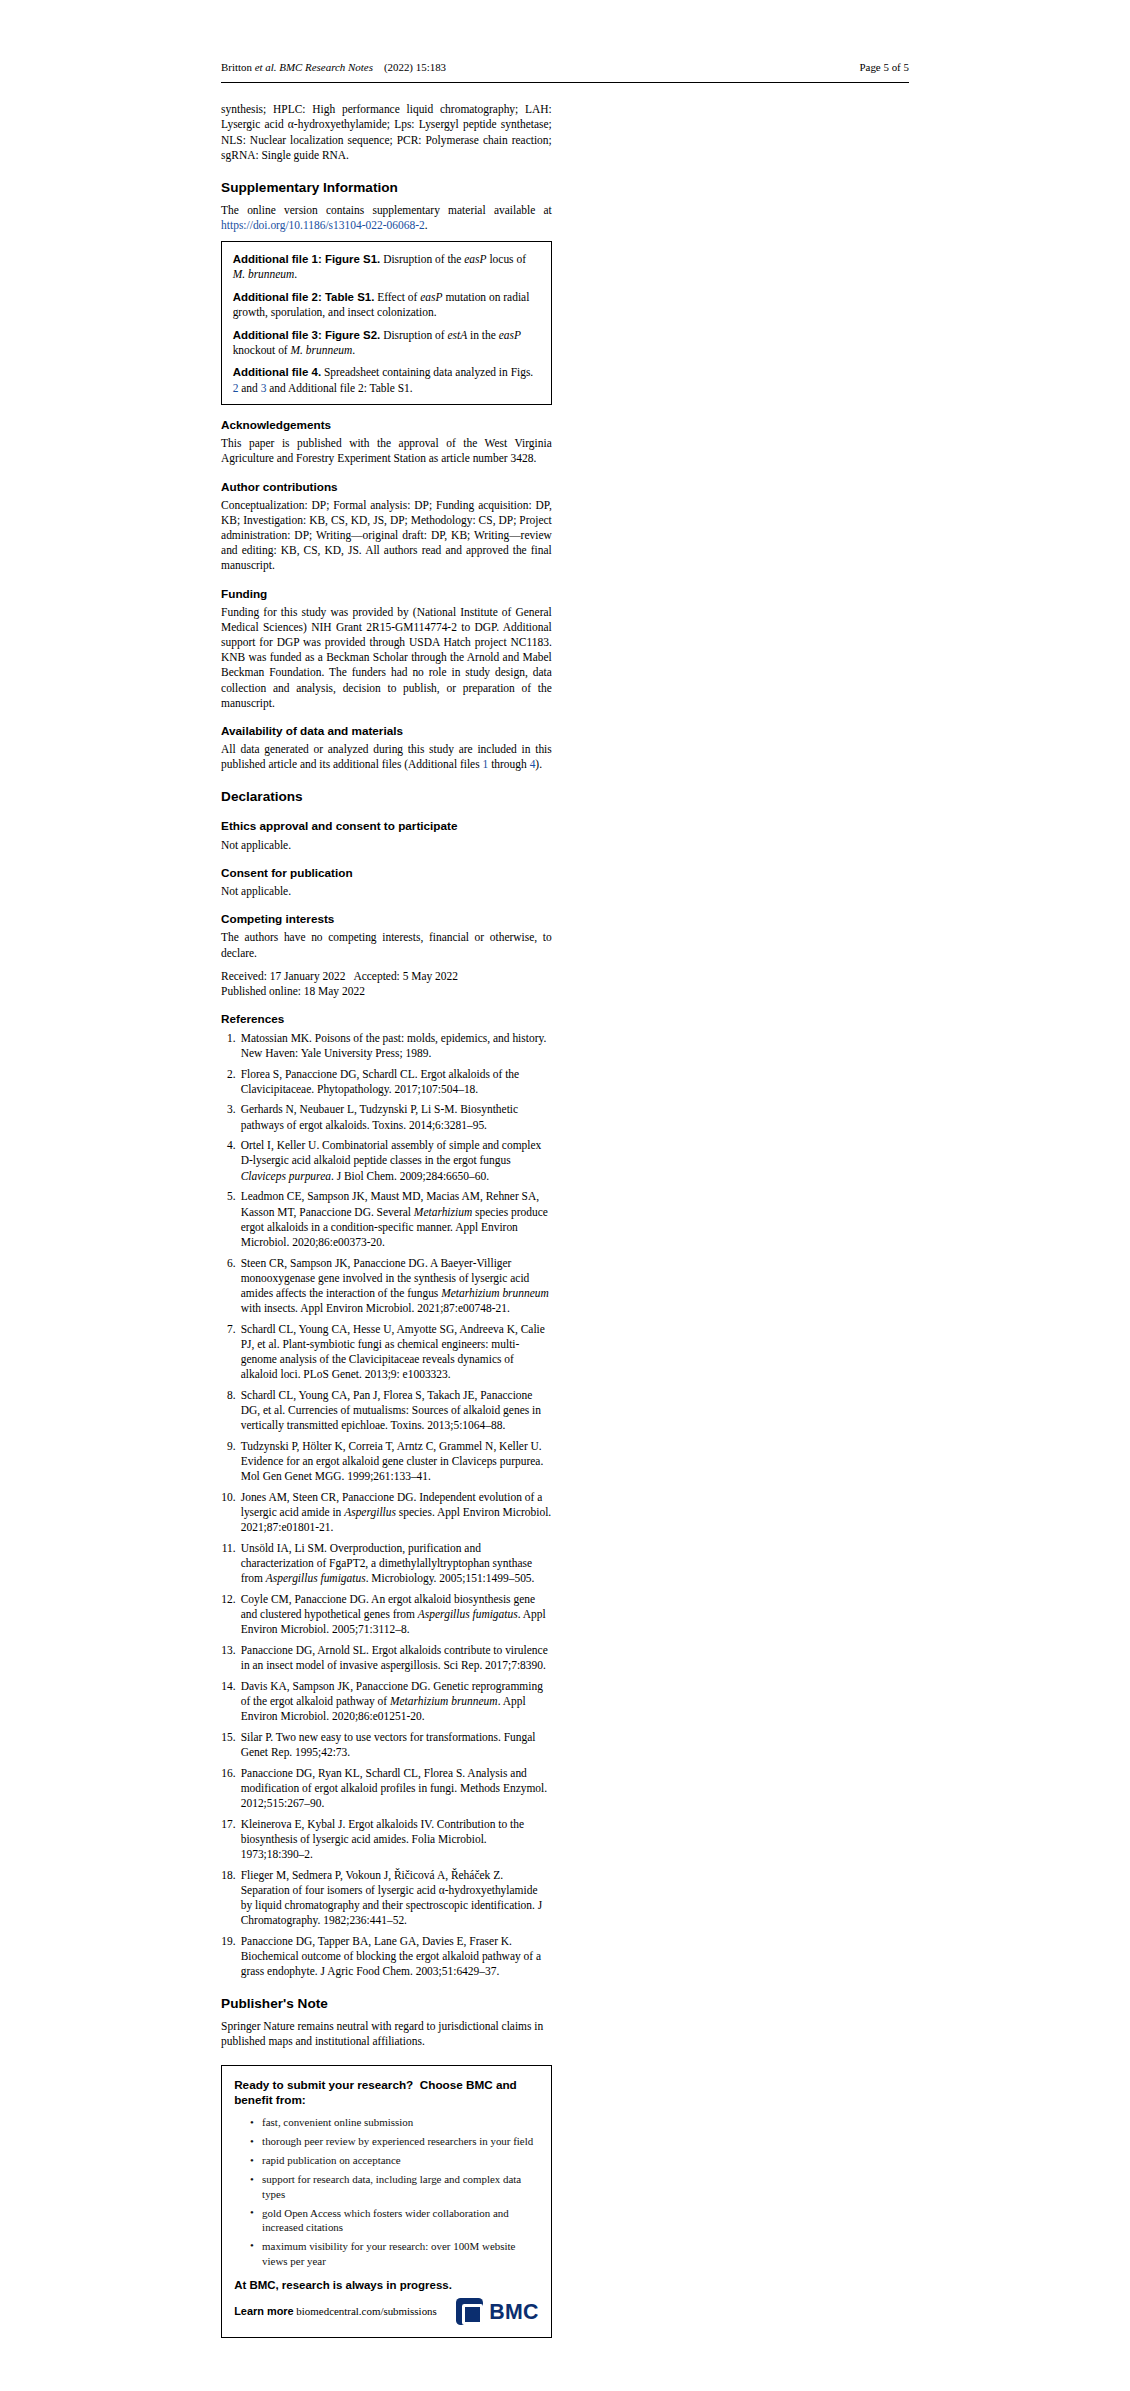Britton et al. BMC Research Notes (2022) 15:183
Page 5 of 5
synthesis; HPLC: High performance liquid chromatography; LAH: Lysergic acid α-hydroxyethylamide; Lps: Lysergyl peptide synthetase; NLS: Nuclear localization sequence; PCR: Polymerase chain reaction; sgRNA: Single guide RNA.
Supplementary Information
The online version contains supplementary material available at https://doi.org/10.1186/s13104-022-06068-2.
Additional file 1: Figure S1. Disruption of the easP locus of M. brunneum.
Additional file 2: Table S1. Effect of easP mutation on radial growth, sporulation, and insect colonization.
Additional file 3: Figure S2. Disruption of estA in the easP knockout of M. brunneum.
Additional file 4. Spreadsheet containing data analyzed in Figs. 2 and 3 and Additional file 2: Table S1.
Acknowledgements
This paper is published with the approval of the West Virginia Agriculture and Forestry Experiment Station as article number 3428.
Author contributions
Conceptualization: DP; Formal analysis: DP; Funding acquisition: DP, KB; Investigation: KB, CS, KD, JS, DP; Methodology: CS, DP; Project administration: DP; Writing—original draft: DP, KB; Writing—review and editing: KB, CS, KD, JS. All authors read and approved the final manuscript.
Funding
Funding for this study was provided by (National Institute of General Medical Sciences) NIH Grant 2R15-GM114774-2 to DGP. Additional support for DGP was provided through USDA Hatch project NC1183. KNB was funded as a Beckman Scholar through the Arnold and Mabel Beckman Foundation. The funders had no role in study design, data collection and analysis, decision to publish, or preparation of the manuscript.
Availability of data and materials
All data generated or analyzed during this study are included in this published article and its additional files (Additional files 1 through 4).
Declarations
Ethics approval and consent to participate
Not applicable.
Consent for publication
Not applicable.
Competing interests
The authors have no competing interests, financial or otherwise, to declare.
Received: 17 January 2022 Accepted: 5 May 2022
Published online: 18 May 2022
References
Matossian MK. Poisons of the past: molds, epidemics, and history. New Haven: Yale University Press; 1989.
Florea S, Panaccione DG, Schardl CL. Ergot alkaloids of the Clavicipitaceae. Phytopathology. 2017;107:504–18.
Gerhards N, Neubauer L, Tudzynski P, Li S-M. Biosynthetic pathways of ergot alkaloids. Toxins. 2014;6:3281–95.
Ortel I, Keller U. Combinatorial assembly of simple and complex D-lysergic acid alkaloid peptide classes in the ergot fungus Claviceps purpurea. J Biol Chem. 2009;284:6650–60.
Leadmon CE, Sampson JK, Maust MD, Macias AM, Rehner SA, Kasson MT, Panaccione DG. Several Metarhizium species produce ergot alkaloids in a condition-specific manner. Appl Environ Microbiol. 2020;86:e00373-20.
Steen CR, Sampson JK, Panaccione DG. A Baeyer-Villiger monooxygenase gene involved in the synthesis of lysergic acid amides affects the interaction of the fungus Metarhizium brunneum with insects. Appl Environ Microbiol. 2021;87:e00748-21.
Schardl CL, Young CA, Hesse U, Amyotte SG, Andreeva K, Calie PJ, et al. Plant-symbiotic fungi as chemical engineers: multi-genome analysis of the Clavicipitaceae reveals dynamics of alkaloid loci. PLoS Genet. 2013;9: e1003323.
Schardl CL, Young CA, Pan J, Florea S, Takach JE, Panaccione DG, et al. Currencies of mutualisms: Sources of alkaloid genes in vertically transmitted epichloae. Toxins. 2013;5:1064–88.
Tudzynski P, Hölter K, Correia T, Arntz C, Grammel N, Keller U. Evidence for an ergot alkaloid gene cluster in Claviceps purpurea. Mol Gen Genet MGG. 1999;261:133–41.
Jones AM, Steen CR, Panaccione DG. Independent evolution of a lysergic acid amide in Aspergillus species. Appl Environ Microbiol. 2021;87:e01801-21.
Unsöld IA, Li SM. Overproduction, purification and characterization of FgaPT2, a dimethylallyltryptophan synthase from Aspergillus fumigatus. Microbiology. 2005;151:1499–505.
Coyle CM, Panaccione DG. An ergot alkaloid biosynthesis gene and clustered hypothetical genes from Aspergillus fumigatus. Appl Environ Microbiol. 2005;71:3112–8.
Panaccione DG, Arnold SL. Ergot alkaloids contribute to virulence in an insect model of invasive aspergillosis. Sci Rep. 2017;7:8390.
Davis KA, Sampson JK, Panaccione DG. Genetic reprogramming of the ergot alkaloid pathway of Metarhizium brunneum. Appl Environ Microbiol. 2020;86:e01251-20.
Silar P. Two new easy to use vectors for transformations. Fungal Genet Rep. 1995;42:73.
Panaccione DG, Ryan KL, Schardl CL, Florea S. Analysis and modification of ergot alkaloid profiles in fungi. Methods Enzymol. 2012;515:267–90.
Kleinerova E, Kybal J. Ergot alkaloids IV. Contribution to the biosynthesis of lysergic acid amides. Folia Microbiol. 1973;18:390–2.
Flieger M, Sedmera P, Vokoun J, Řičicová A, Řeháček Z. Separation of four isomers of lysergic acid α-hydroxyethylamide by liquid chromatography and their spectroscopic identification. J Chromatography. 1982;236:441–52.
Panaccione DG, Tapper BA, Lane GA, Davies E, Fraser K. Biochemical outcome of blocking the ergot alkaloid pathway of a grass endophyte. J Agric Food Chem. 2003;51:6429–37.
Publisher's Note
Springer Nature remains neutral with regard to jurisdictional claims in published maps and institutional affiliations.
Ready to submit your research? Choose BMC and benefit from:
fast, convenient online submission
thorough peer review by experienced researchers in your field
rapid publication on acceptance
support for research data, including large and complex data types
gold Open Access which fosters wider collaboration and increased citations
maximum visibility for your research: over 100M website views per year
At BMC, research is always in progress.
Learn more biomedcentral.com/submissions
BMC